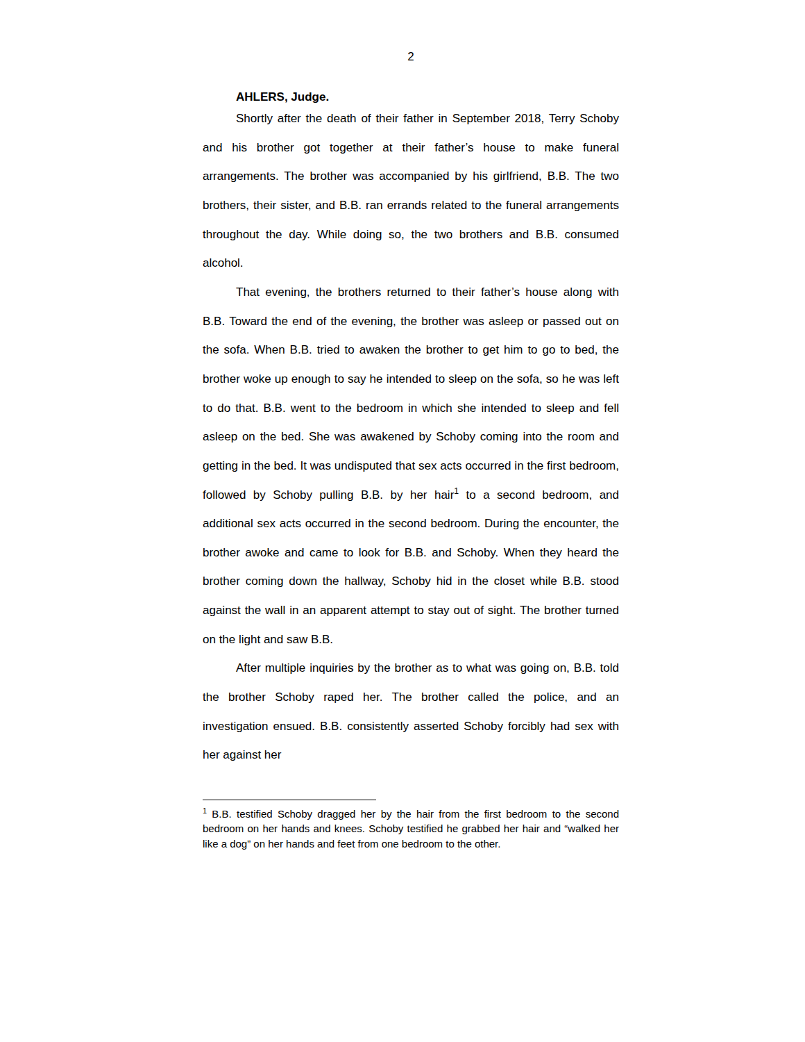2
AHLERS, Judge.
Shortly after the death of their father in September 2018, Terry Schoby and his brother got together at their father’s house to make funeral arrangements. The brother was accompanied by his girlfriend, B.B. The two brothers, their sister, and B.B. ran errands related to the funeral arrangements throughout the day. While doing so, the two brothers and B.B. consumed alcohol.
That evening, the brothers returned to their father’s house along with B.B. Toward the end of the evening, the brother was asleep or passed out on the sofa. When B.B. tried to awaken the brother to get him to go to bed, the brother woke up enough to say he intended to sleep on the sofa, so he was left to do that. B.B. went to the bedroom in which she intended to sleep and fell asleep on the bed. She was awakened by Schoby coming into the room and getting in the bed. It was undisputed that sex acts occurred in the first bedroom, followed by Schoby pulling B.B. by her hair1 to a second bedroom, and additional sex acts occurred in the second bedroom. During the encounter, the brother awoke and came to look for B.B. and Schoby. When they heard the brother coming down the hallway, Schoby hid in the closet while B.B. stood against the wall in an apparent attempt to stay out of sight. The brother turned on the light and saw B.B.
After multiple inquiries by the brother as to what was going on, B.B. told the brother Schoby raped her. The brother called the police, and an investigation ensued. B.B. consistently asserted Schoby forcibly had sex with her against her
1 B.B. testified Schoby dragged her by the hair from the first bedroom to the second bedroom on her hands and knees. Schoby testified he grabbed her hair and “walked her like a dog” on her hands and feet from one bedroom to the other.